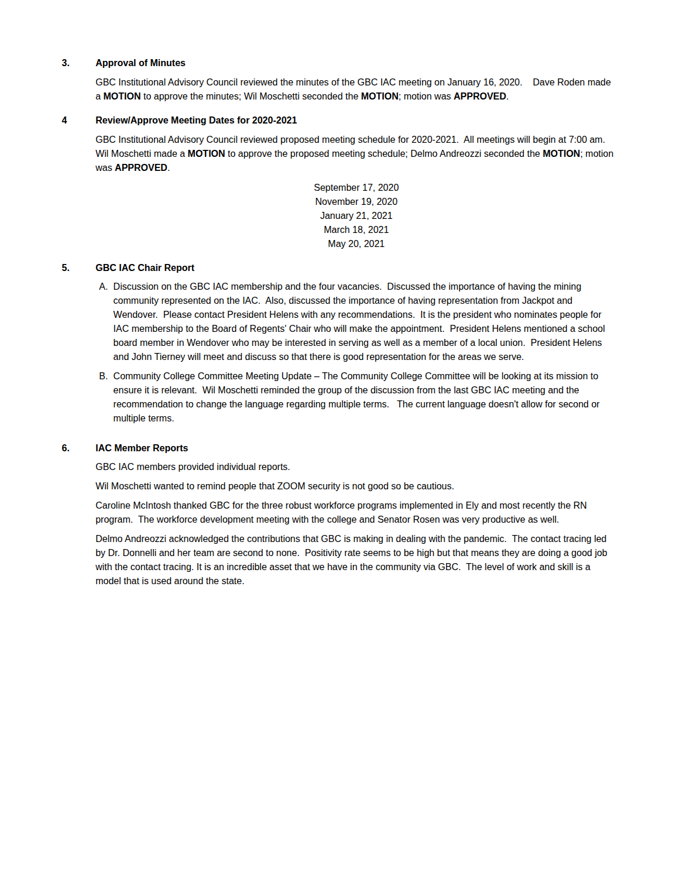3.
Approval of Minutes
GBC Institutional Advisory Council reviewed the minutes of the GBC IAC meeting on January 16, 2020. Dave Roden made a MOTION to approve the minutes; Wil Moschetti seconded the MOTION; motion was APPROVED.
4
Review/Approve Meeting Dates for 2020-2021
GBC Institutional Advisory Council reviewed proposed meeting schedule for 2020-2021. All meetings will begin at 7:00 am. Wil Moschetti made a MOTION to approve the proposed meeting schedule; Delmo Andreozzi seconded the MOTION; motion was APPROVED.
September 17, 2020
November 19, 2020
January 21, 2021
March 18, 2021
May 20, 2021
5.
GBC IAC Chair Report
Discussion on the GBC IAC membership and the four vacancies. Discussed the importance of having the mining community represented on the IAC. Also, discussed the importance of having representation from Jackpot and Wendover. Please contact President Helens with any recommendations. It is the president who nominates people for IAC membership to the Board of Regents' Chair who will make the appointment. President Helens mentioned a school board member in Wendover who may be interested in serving as well as a member of a local union. President Helens and John Tierney will meet and discuss so that there is good representation for the areas we serve.
Community College Committee Meeting Update – The Community College Committee will be looking at its mission to ensure it is relevant. Wil Moschetti reminded the group of the discussion from the last GBC IAC meeting and the recommendation to change the language regarding multiple terms. The current language doesn't allow for second or multiple terms.
6.
IAC Member Reports
GBC IAC members provided individual reports.
Wil Moschetti wanted to remind people that ZOOM security is not good so be cautious.
Caroline McIntosh thanked GBC for the three robust workforce programs implemented in Ely and most recently the RN program. The workforce development meeting with the college and Senator Rosen was very productive as well.
Delmo Andreozzi acknowledged the contributions that GBC is making in dealing with the pandemic. The contact tracing led by Dr. Donnelli and her team are second to none. Positivity rate seems to be high but that means they are doing a good job with the contact tracing. It is an incredible asset that we have in the community via GBC. The level of work and skill is a model that is used around the state.